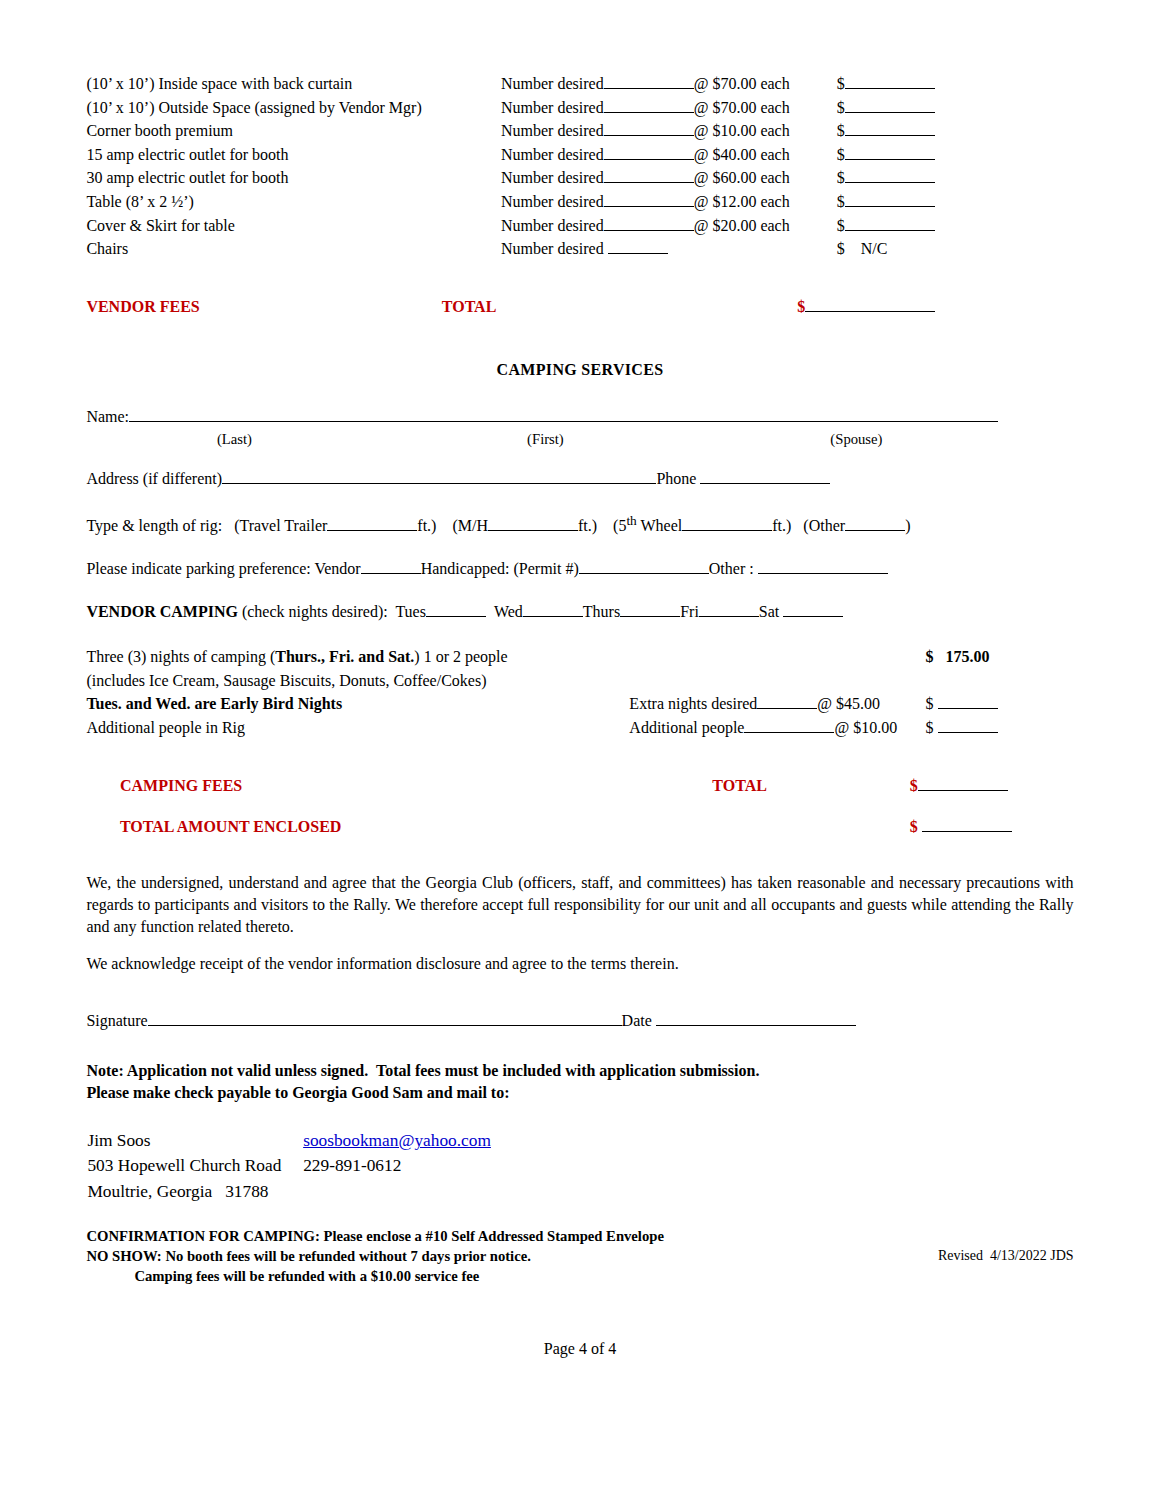| (10’ x 10’) Inside space with back curtain | Number desired @ $70.00 each | $ |
| (10’ x 10’) Outside Space (assigned by Vendor Mgr) | Number desired @ $70.00 each | $ |
| Corner booth premium | Number desired @ $10.00 each | $ |
| 15 amp electric outlet for booth | Number desired @ $40.00 each | $ |
| 30 amp electric outlet for booth | Number desired @ $60.00 each | $ |
| Table (8’ x 2 ½’) | Number desired @ $12.00 each | $ |
| Cover & Skirt for table | Number desired @ $20.00 each | $ |
| Chairs | Number desired | $ N/C |
VENDOR FEES
TOTAL
$
CAMPING SERVICES
Name:
(Last) (First) (Spouse)
Address (if different) Phone
Type & length of rig: (Travel Trailer ft.) (M/H ft.) (5th Wheel ft.) (Other )
Please indicate parking preference: Vendor Handicapped: (Permit #) Other :
VENDOR CAMPING (check nights desired): Tues Wed Thurs Fri Sat
| Three (3) nights of camping ( Thurs., Fri. and Sat. ) 1 or 2 people | | $ 175.00 |
| (includes Ice Cream, Sausage Biscuits, Donuts, Coffee/Cokes) | | |
| Tues. and Wed. are Early Bird Nights | Extra nights desired @ $45.00 | $ |
| Additional people in Rig | Additional people @ $10.00 | $ |
CAMPING FEES
TOTAL
$
TOTAL AMOUNT ENCLOSED
$
We, the undersigned, understand and agree that the Georgia Club (officers, staff, and committees) has taken reasonable and necessary precautions with regards to participants and visitors to the Rally. We therefore accept full responsibility for our unit and all occupants and guests while attending the Rally and any function related thereto.
We acknowledge receipt of the vendor information disclosure and agree to the terms therein.
Signature Date
Note: Application not valid unless signed. Total fees must be included with application submission.
Please make check payable to Georgia Good Sam and mail to:
| Jim Soos | soosbookman@yahoo.com |
| 503 Hopewell Church Road | 229-891-0612 |
| Moultrie, Georgia 31788 | |
CONFIRMATION FOR CAMPING: Please enclose a #10 Self Addressed Stamped Envelope
NO SHOW: No booth fees will be refunded without 7 days prior notice. Revised 4/13/2022 JDS
Camping fees will be refunded with a $10.00 service fee
Page 4 of 4